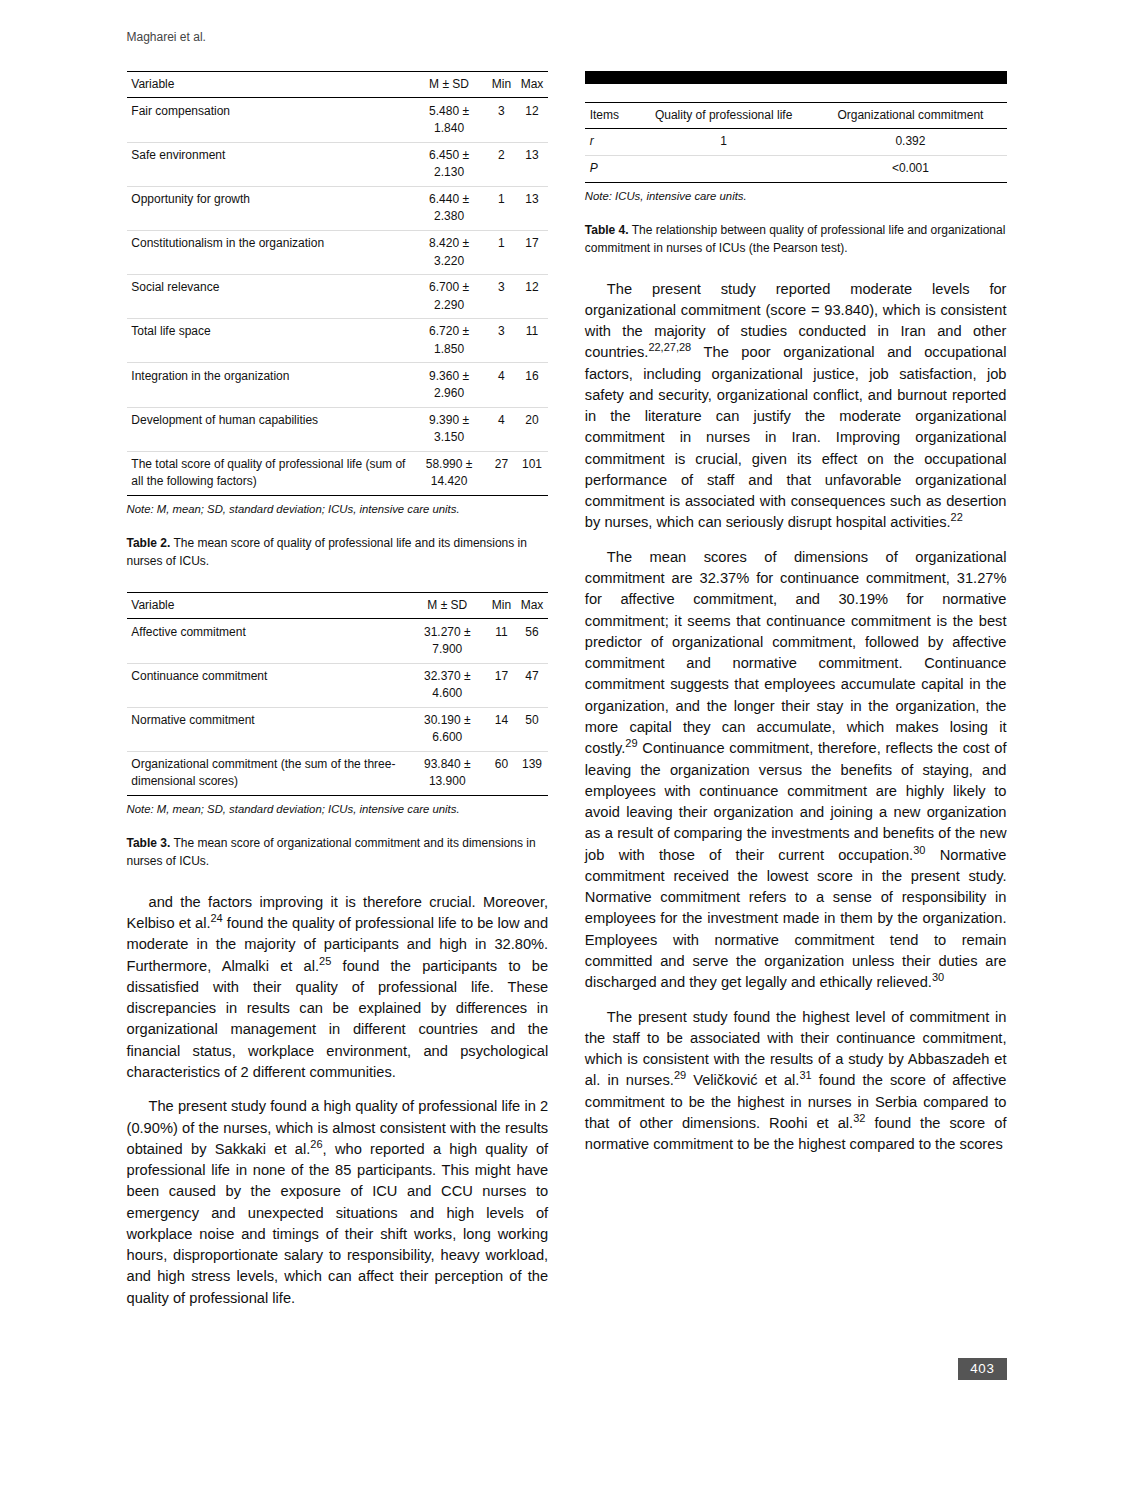Magharei et al.
| Variable | M ± SD | Min | Max |
| --- | --- | --- | --- |
| Fair compensation | 5.480 ± 1.840 | 3 | 12 |
| Safe environment | 6.450 ± 2.130 | 2 | 13 |
| Opportunity for growth | 6.440 ± 2.380 | 1 | 13 |
| Constitutionalism in the organization | 8.420 ± 3.220 | 1 | 17 |
| Social relevance | 6.700 ± 2.290 | 3 | 12 |
| Total life space | 6.720 ± 1.850 | 3 | 11 |
| Integration in the organization | 9.360 ± 2.960 | 4 | 16 |
| Development of human capabilities | 9.390 ± 3.150 | 4 | 20 |
| The total score of quality of professional life (sum of all the following factors) | 58.990 ± 14.420 | 27 | 101 |
Note: M, mean; SD, standard deviation; ICUs, intensive care units.
Table 2. The mean score of quality of professional life and its dimensions in nurses of ICUs.
| Variable | M ± SD | Min | Max |
| --- | --- | --- | --- |
| Affective commitment | 31.270 ± 7.900 | 11 | 56 |
| Continuance commitment | 32.370 ± 4.600 | 17 | 47 |
| Normative commitment | 30.190 ± 6.600 | 14 | 50 |
| Organizational commitment (the sum of the three-dimensional scores) | 93.840 ± 13.900 | 60 | 139 |
Note: M, mean; SD, standard deviation; ICUs, intensive care units.
Table 3. The mean score of organizational commitment and its dimensions in nurses of ICUs.
and the factors improving it is therefore crucial. Moreover, Kelbiso et al.24 found the quality of professional life to be low and moderate in the majority of participants and high in 32.80%. Furthermore, Almalki et al.25 found the participants to be dissatisfied with their quality of professional life. These discrepancies in results can be explained by differences in organizational management in different countries and the financial status, workplace environment, and psychological characteristics of 2 different communities.
The present study found a high quality of professional life in 2 (0.90%) of the nurses, which is almost consistent with the results obtained by Sakkaki et al.26, who reported a high quality of professional life in none of the 85 participants. This might have been caused by the exposure of ICU and CCU nurses to emergency and unexpected situations and high levels of workplace noise and timings of their shift works, long working hours, disproportionate salary to responsibility, heavy workload, and high stress levels, which can affect their perception of the quality of professional life.
| Items | Quality of professional life | Organizational commitment |
| --- | --- | --- |
| r | 1 | 0.392 |
| P | | <0.001 |
Note: ICUs, intensive care units.
Table 4. The relationship between quality of professional life and organizational commitment in nurses of ICUs (the Pearson test).
The present study reported moderate levels for organizational commitment (score = 93.840), which is consistent with the majority of studies conducted in Iran and other countries.22,27,28 The poor organizational and occupational factors, including organizational justice, job satisfaction, job safety and security, organizational conflict, and burnout reported in the literature can justify the moderate organizational commitment in nurses in Iran. Improving organizational commitment is crucial, given its effect on the occupational performance of staff and that unfavorable organizational commitment is associated with consequences such as desertion by nurses, which can seriously disrupt hospital activities.22
The mean scores of dimensions of organizational commitment are 32.37% for continuance commitment, 31.27% for affective commitment, and 30.19% for normative commitment; it seems that continuance commitment is the best predictor of organizational commitment, followed by affective commitment and normative commitment. Continuance commitment suggests that employees accumulate capital in the organization, and the longer their stay in the organization, the more capital they can accumulate, which makes losing it costly.29 Continuance commitment, therefore, reflects the cost of leaving the organization versus the benefits of staying, and employees with continuance commitment are highly likely to avoid leaving their organization and joining a new organization as a result of comparing the investments and benefits of the new job with those of their current occupation.30 Normative commitment received the lowest score in the present study. Normative commitment refers to a sense of responsibility in employees for the investment made in them by the organization. Employees with normative commitment tend to remain committed and serve the organization unless their duties are discharged and they get legally and ethically relieved.30
The present study found the highest level of commitment in the staff to be associated with their continuance commitment, which is consistent with the results of a study by Abbaszadeh et al. in nurses.29 Veličković et al.31 found the score of affective commitment to be the highest in nurses in Serbia compared to that of other dimensions. Roohi et al.32 found the score of normative commitment to be the highest compared to the scores
403